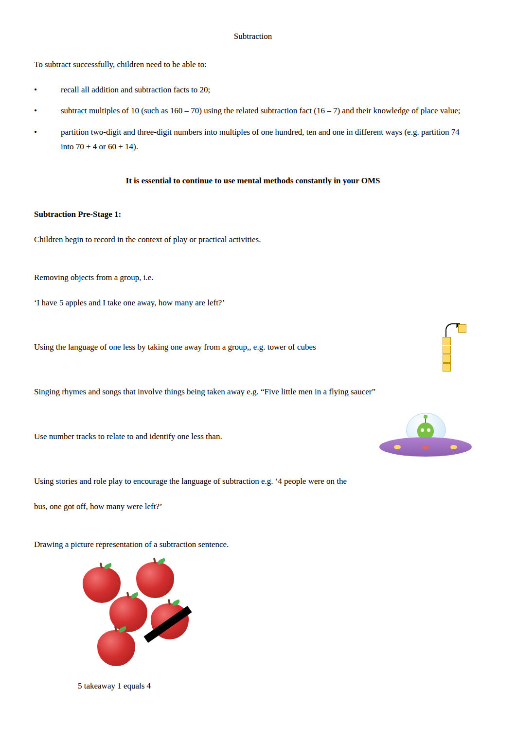Subtraction
To subtract successfully, children need to be able to:
recall all addition and subtraction facts to 20;
subtract multiples of 10 (such as 160 – 70) using the related subtraction fact (16 – 7) and their knowledge of place value;
partition two-digit and three-digit numbers into multiples of one hundred, ten and one in different ways (e.g. partition 74 into 70 + 4 or 60 + 14).
It is essential to continue to use mental methods constantly in your OMS
Subtraction Pre-Stage 1:
Children begin to record in the context of play or practical activities.
Removing objects from a group, i.e.
‘I have 5 apples and I take one away, how many are left?’
Using the language of one less by taking one away from a group,, e.g. tower of cubes
Singing rhymes and songs that involve things being taken away e.g. “Five little men in a flying saucer”
Use number tracks to relate to and identify one less than.
Using stories and role play to encourage the language of subtraction e.g. ‘4 people were on the
bus, one got off, how many were left?’
Drawing a picture representation of a subtraction sentence.
5 takeaway 1 equals 4